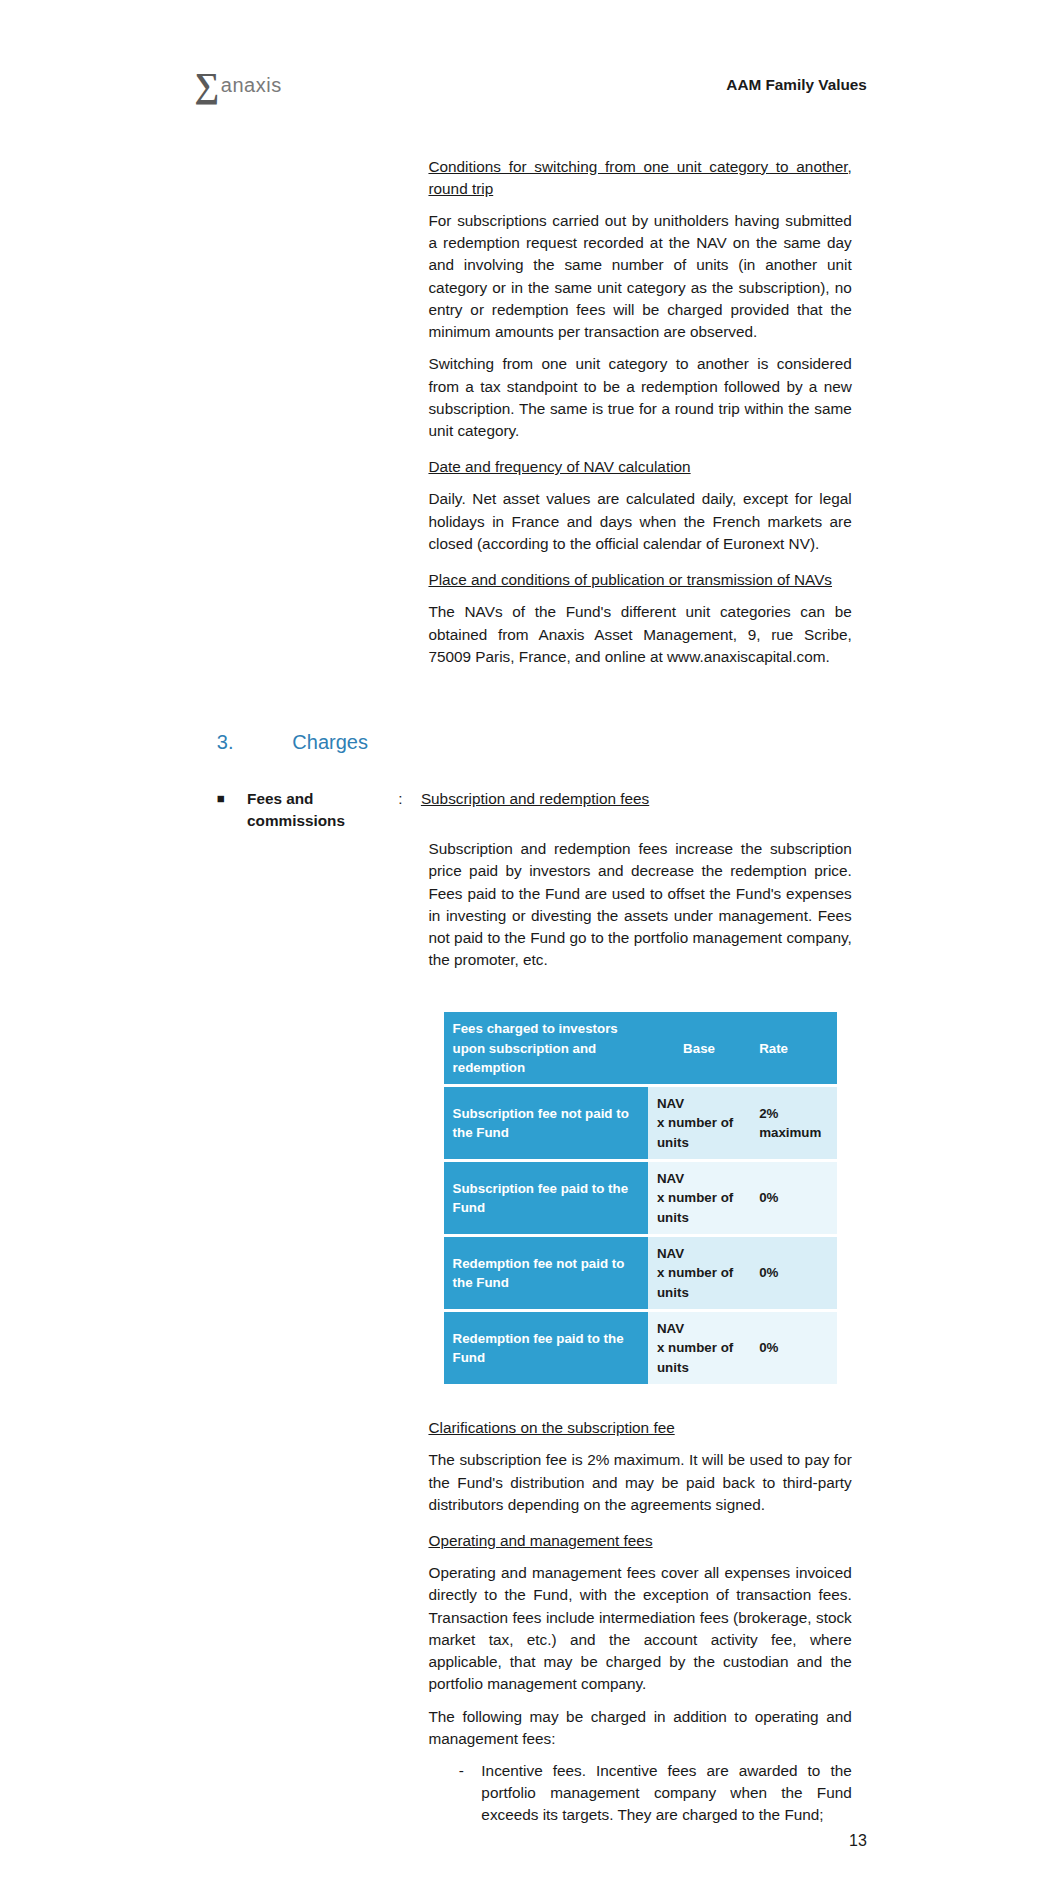∑ anaxis
AAM Family Values
Conditions for switching from one unit category to another, round trip
For subscriptions carried out by unitholders having submitted a redemption request recorded at the NAV on the same day and involving the same number of units (in another unit category or in the same unit category as the subscription), no entry or redemption fees will be charged provided that the minimum amounts per transaction are observed.
Switching from one unit category to another is considered from a tax standpoint to be a redemption followed by a new subscription. The same is true for a round trip within the same unit category.
Date and frequency of NAV calculation
Daily. Net asset values are calculated daily, except for legal holidays in France and days when the French markets are closed (according to the official calendar of Euronext NV).
Place and conditions of publication or transmission of NAVs
The NAVs of the Fund's different unit categories can be obtained from Anaxis Asset Management, 9, rue Scribe, 75009 Paris, France, and online at www.anaxiscapital.com.
3.
Charges
■
Fees and commissions
:
Subscription and redemption fees
Subscription and redemption fees increase the subscription price paid by investors and decrease the redemption price. Fees paid to the Fund are used to offset the Fund's expenses in investing or divesting the assets under management. Fees not paid to the Fund go to the portfolio management company, the promoter, etc.
| Fees charged to investors upon subscription and redemption | Base | Rate |
| --- | --- | --- |
| Subscription fee not paid to the Fund | NAV x number of units | 2% maximum |
| Subscription fee paid to the Fund | NAV x number of units | 0% |
| Redemption fee not paid to the Fund | NAV x number of units | 0% |
| Redemption fee paid to the Fund | NAV x number of units | 0% |
Clarifications on the subscription fee
The subscription fee is 2% maximum. It will be used to pay for the Fund's distribution and may be paid back to third-party distributors depending on the agreements signed.
Operating and management fees
Operating and management fees cover all expenses invoiced directly to the Fund, with the exception of transaction fees. Transaction fees include intermediation fees (brokerage, stock market tax, etc.) and the account activity fee, where applicable, that may be charged by the custodian and the portfolio management company.
The following may be charged in addition to operating and management fees:
Incentive fees. Incentive fees are awarded to the portfolio management company when the Fund exceeds its targets. They are charged to the Fund;
13